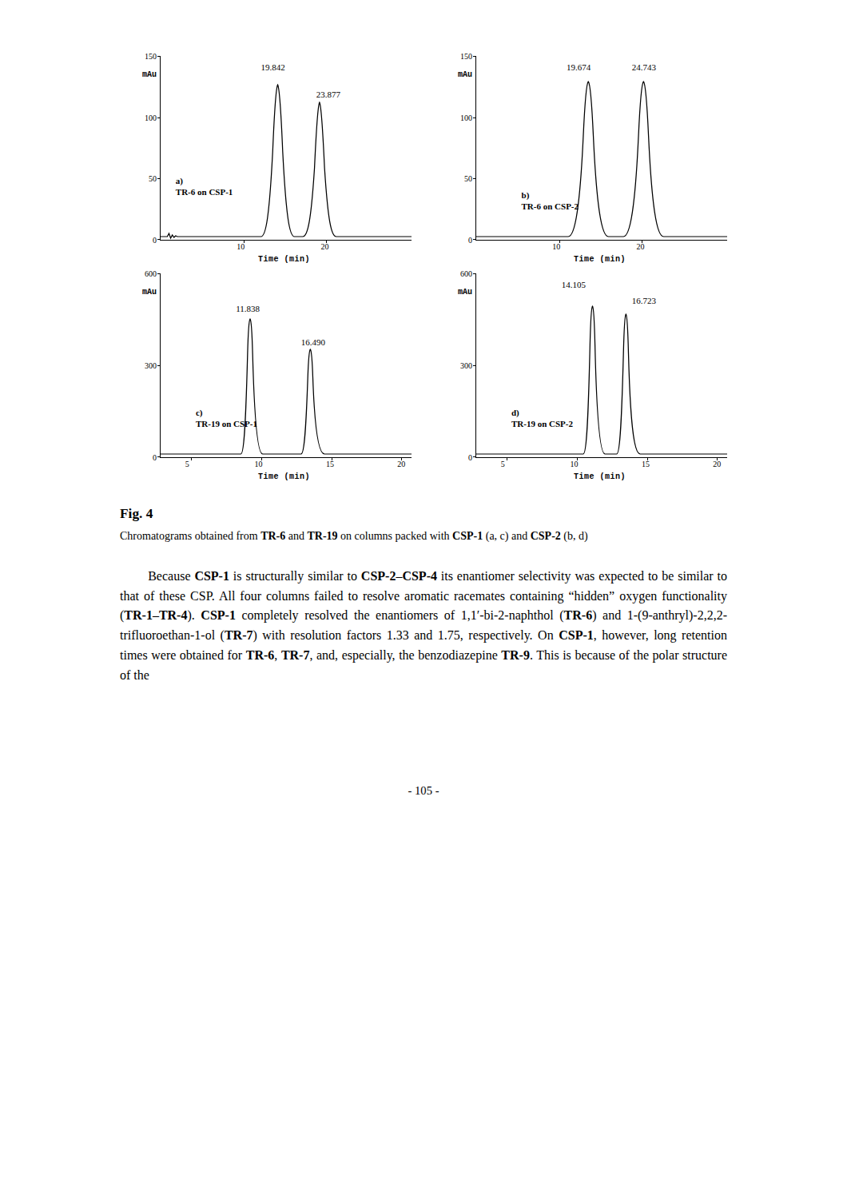150 mAu 100 50 0
19.842 23.877 a)
TR-6 on CSP-1
10 20
Time (min)
150 mAu 100 50 0
19.674 24.743 b)
TR-6 on CSP-2
10 20
Time (min)
600 mAu 300 0
11.838 16.490 c)
TR-19 on CSP-1
5 10 15 20
Time (min)
600 mAu 300 0
14.105 16.723 d)
TR-19 on CSP-2
5 10 15 20
Time (min)
Fig. 4
Chromatograms obtained from TR-6 and TR-19 on columns packed with CSP-1 (a, c) and CSP-2 (b, d)
Because CSP-1 is structurally similar to CSP-2–CSP-4 its enantiomer selectivity was expected to be similar to that of these CSP. All four columns failed to resolve aromatic racemates containing “hidden” oxygen functionality (TR-1–TR-4). CSP-1 completely resolved the enantiomers of 1,1′-bi-2-naphthol (TR-6) and 1-(9-anthryl)-2,2,2-trifluoroethan-1-ol (TR-7) with resolution factors 1.33 and 1.75, respectively. On CSP-1, however, long retention times were obtained for TR-6, TR-7, and, especially, the benzodiazepine TR-9. This is because of the polar structure of the
- 105 -